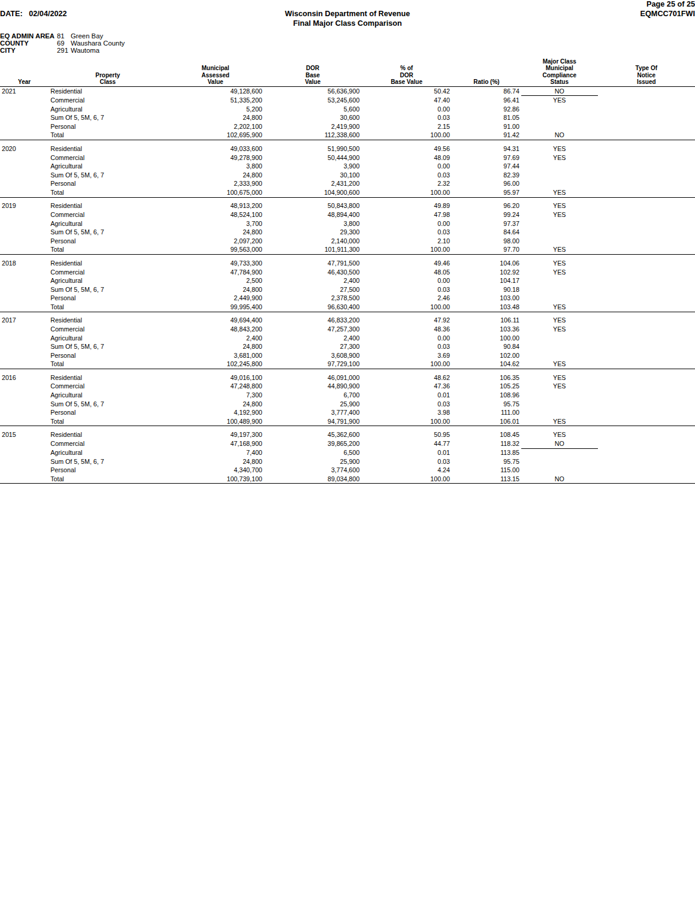Page 25 of 25
| DATE: 02/04/2022 | Wisconsin Department of Revenue Final Major Class Comparison | EQMCC701FWI |
| EQ ADMIN AREA | 81 | Green Bay |
| COUNTY | 69 | Waushara County |
| CITY | 291 | Wautoma |
| Year | Property Class | Municipal Assessed Value | DOR Base Value | % of DOR Base Value | Ratio (%) | Major Class Municipal Compliance Status | Type Of Notice Issued |
| --- | --- | --- | --- | --- | --- | --- | --- |
| 2021 | Residential | 49,128,600 | 56,636,900 | 50.42 | 86.74 | NO | |
| | Commercial | 51,335,200 | 53,245,600 | 47.40 | 96.41 | YES | |
| | Agricultural | 5,200 | 5,600 | 0.00 | 92.86 | | |
| | Sum Of 5, 5M, 6, 7 | 24,800 | 30,600 | 0.03 | 81.05 | | |
| | Personal | 2,202,100 | 2,419,900 | 2.15 | 91.00 | | |
| | Total | 102,695,900 | 112,338,600 | 100.00 | 91.42 | NO | |
| 2020 | Residential | 49,033,600 | 51,990,500 | 49.56 | 94.31 | YES | |
| | Commercial | 49,278,900 | 50,444,900 | 48.09 | 97.69 | YES | |
| | Agricultural | 3,800 | 3,900 | 0.00 | 97.44 | | |
| | Sum Of 5, 5M, 6, 7 | 24,800 | 30,100 | 0.03 | 82.39 | | |
| | Personal | 2,333,900 | 2,431,200 | 2.32 | 96.00 | | |
| | Total | 100,675,000 | 104,900,600 | 100.00 | 95.97 | YES | |
| 2019 | Residential | 48,913,200 | 50,843,800 | 49.89 | 96.20 | YES | |
| | Commercial | 48,524,100 | 48,894,400 | 47.98 | 99.24 | YES | |
| | Agricultural | 3,700 | 3,800 | 0.00 | 97.37 | | |
| | Sum Of 5, 5M, 6, 7 | 24,800 | 29,300 | 0.03 | 84.64 | | |
| | Personal | 2,097,200 | 2,140,000 | 2.10 | 98.00 | | |
| | Total | 99,563,000 | 101,911,300 | 100.00 | 97.70 | YES | |
| 2018 | Residential | 49,733,300 | 47,791,500 | 49.46 | 104.06 | YES | |
| | Commercial | 47,784,900 | 46,430,500 | 48.05 | 102.92 | YES | |
| | Agricultural | 2,500 | 2,400 | 0.00 | 104.17 | | |
| | Sum Of 5, 5M, 6, 7 | 24,800 | 27,500 | 0.03 | 90.18 | | |
| | Personal | 2,449,900 | 2,378,500 | 2.46 | 103.00 | | |
| | Total | 99,995,400 | 96,630,400 | 100.00 | 103.48 | YES | |
| 2017 | Residential | 49,694,400 | 46,833,200 | 47.92 | 106.11 | YES | |
| | Commercial | 48,843,200 | 47,257,300 | 48.36 | 103.36 | YES | |
| | Agricultural | 2,400 | 2,400 | 0.00 | 100.00 | | |
| | Sum Of 5, 5M, 6, 7 | 24,800 | 27,300 | 0.03 | 90.84 | | |
| | Personal | 3,681,000 | 3,608,900 | 3.69 | 102.00 | | |
| | Total | 102,245,800 | 97,729,100 | 100.00 | 104.62 | YES | |
| 2016 | Residential | 49,016,100 | 46,091,000 | 48.62 | 106.35 | YES | |
| | Commercial | 47,248,800 | 44,890,900 | 47.36 | 105.25 | YES | |
| | Agricultural | 7,300 | 6,700 | 0.01 | 108.96 | | |
| | Sum Of 5, 5M, 6, 7 | 24,800 | 25,900 | 0.03 | 95.75 | | |
| | Personal | 4,192,900 | 3,777,400 | 3.98 | 111.00 | | |
| | Total | 100,489,900 | 94,791,900 | 100.00 | 106.01 | YES | |
| 2015 | Residential | 49,197,300 | 45,362,600 | 50.95 | 108.45 | YES | |
| | Commercial | 47,168,900 | 39,865,200 | 44.77 | 118.32 | NO | |
| | Agricultural | 7,400 | 6,500 | 0.01 | 113.85 | | |
| | Sum Of 5, 5M, 6, 7 | 24,800 | 25,900 | 0.03 | 95.75 | | |
| | Personal | 4,340,700 | 3,774,600 | 4.24 | 115.00 | | |
| | Total | 100,739,100 | 89,034,800 | 100.00 | 113.15 | NO | |